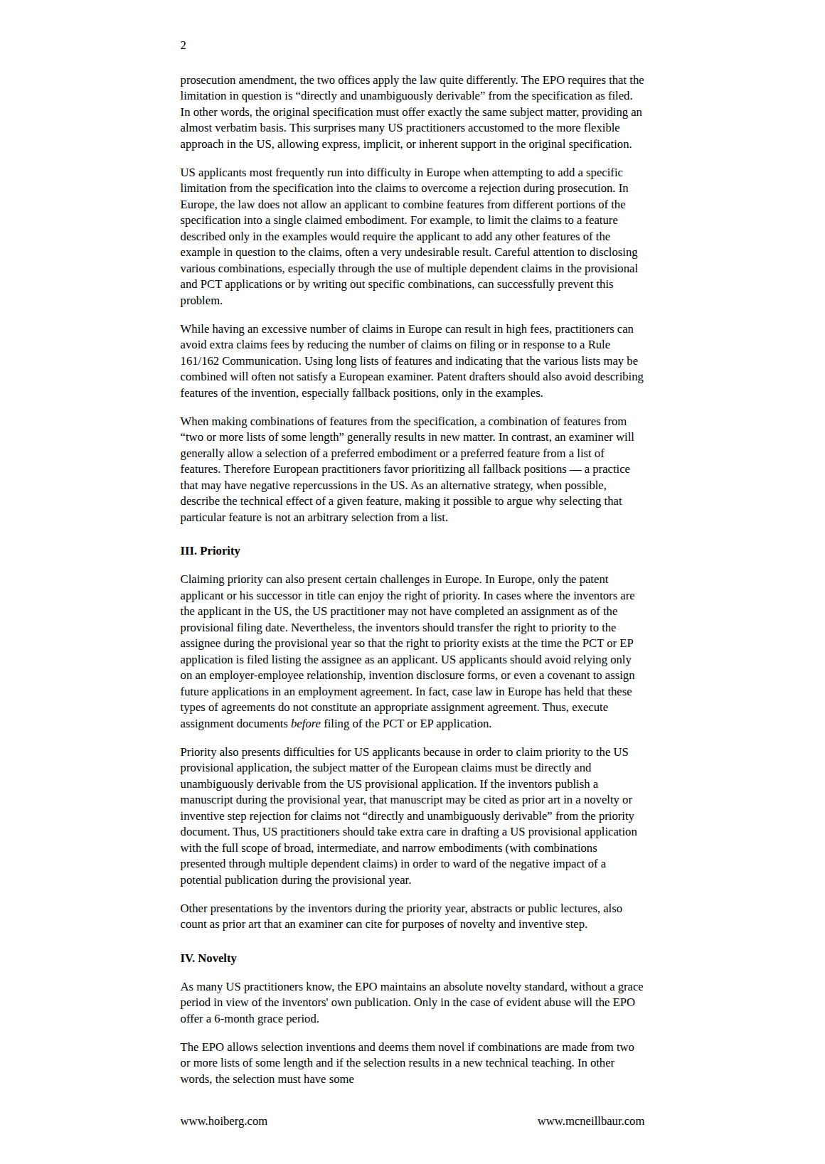2
prosecution amendment, the two offices apply the law quite differently. The EPO requires that the limitation in question is “directly and unambiguously derivable” from the specification as filed. In other words, the original specification must offer exactly the same subject matter, providing an almost verbatim basis. This surprises many US practitioners accustomed to the more flexible approach in the US, allowing express, implicit, or inherent support in the original specification.
US applicants most frequently run into difficulty in Europe when attempting to add a specific limitation from the specification into the claims to overcome a rejection during prosecution. In Europe, the law does not allow an applicant to combine features from different portions of the specification into a single claimed embodiment. For example, to limit the claims to a feature described only in the examples would require the applicant to add any other features of the example in question to the claims, often a very undesirable result. Careful attention to disclosing various combinations, especially through the use of multiple dependent claims in the provisional and PCT applications or by writing out specific combinations, can successfully prevent this problem.
While having an excessive number of claims in Europe can result in high fees, practitioners can avoid extra claims fees by reducing the number of claims on filing or in response to a Rule 161/162 Communication. Using long lists of features and indicating that the various lists may be combined will often not satisfy a European examiner. Patent drafters should also avoid describing features of the invention, especially fallback positions, only in the examples.
When making combinations of features from the specification, a combination of features from “two or more lists of some length” generally results in new matter. In contrast, an examiner will generally allow a selection of a preferred embodiment or a preferred feature from a list of features. Therefore European practitioners favor prioritizing all fallback positions — a practice that may have negative repercussions in the US. As an alternative strategy, when possible, describe the technical effect of a given feature, making it possible to argue why selecting that particular feature is not an arbitrary selection from a list.
III. Priority
Claiming priority can also present certain challenges in Europe. In Europe, only the patent applicant or his successor in title can enjoy the right of priority. In cases where the inventors are the applicant in the US, the US practitioner may not have completed an assignment as of the provisional filing date. Nevertheless, the inventors should transfer the right to priority to the assignee during the provisional year so that the right to priority exists at the time the PCT or EP application is filed listing the assignee as an applicant. US applicants should avoid relying only on an employer-employee relationship, invention disclosure forms, or even a covenant to assign future applications in an employment agreement. In fact, case law in Europe has held that these types of agreements do not constitute an appropriate assignment agreement. Thus, execute assignment documents before filing of the PCT or EP application.
Priority also presents difficulties for US applicants because in order to claim priority to the US provisional application, the subject matter of the European claims must be directly and unambiguously derivable from the US provisional application. If the inventors publish a manuscript during the provisional year, that manuscript may be cited as prior art in a novelty or inventive step rejection for claims not “directly and unambiguously derivable” from the priority document. Thus, US practitioners should take extra care in drafting a US provisional application with the full scope of broad, intermediate, and narrow embodiments (with combinations presented through multiple dependent claims) in order to ward of the negative impact of a potential publication during the provisional year.
Other presentations by the inventors during the priority year, abstracts or public lectures, also count as prior art that an examiner can cite for purposes of novelty and inventive step.
IV. Novelty
As many US practitioners know, the EPO maintains an absolute novelty standard, without a grace period in view of the inventors' own publication. Only in the case of evident abuse will the EPO offer a 6-month grace period.
The EPO allows selection inventions and deems them novel if combinations are made from two or more lists of some length and if the selection results in a new technical teaching. In other words, the selection must have some
www.hoiberg.com www.mcneillbaur.com